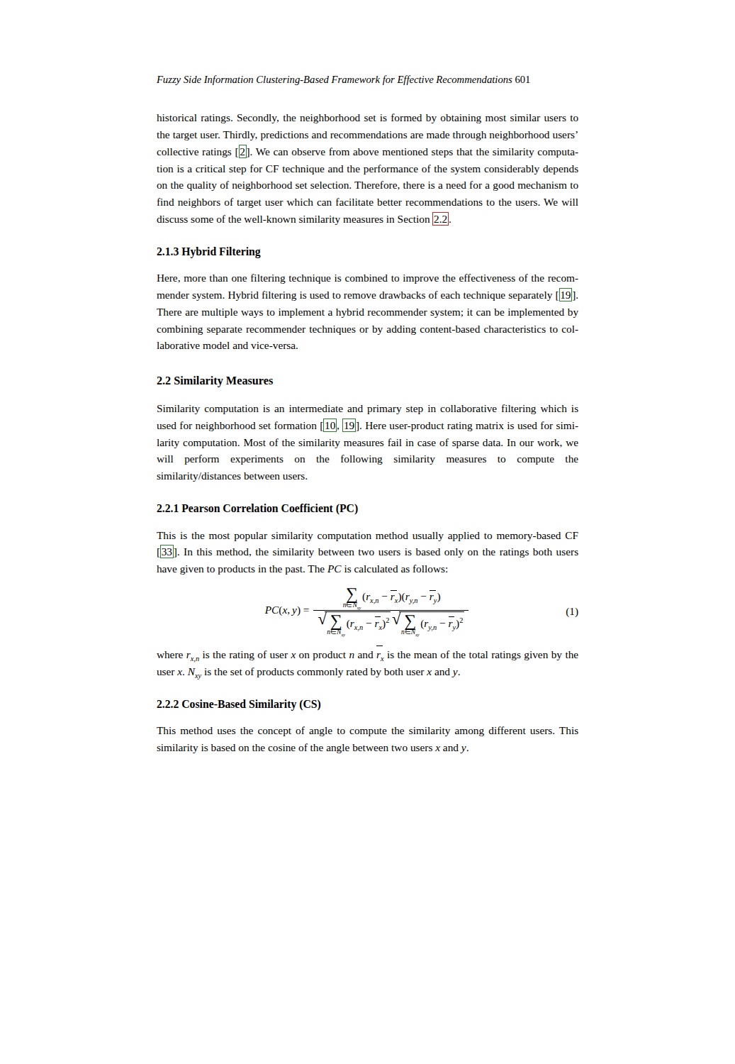Fuzzy Side Information Clustering-Based Framework for Effective Recommendations 601
historical ratings. Secondly, the neighborhood set is formed by obtaining most similar users to the target user. Thirdly, predictions and recommendations are made through neighborhood users’ collective ratings [2]. We can observe from above mentioned steps that the similarity computation is a critical step for CF technique and the performance of the system considerably depends on the quality of neighborhood set selection. Therefore, there is a need for a good mechanism to find neighbors of target user which can facilitate better recommendations to the users. We will discuss some of the well-known similarity measures in Section 2.2.
2.1.3 Hybrid Filtering
Here, more than one filtering technique is combined to improve the effectiveness of the recommender system. Hybrid filtering is used to remove drawbacks of each technique separately [19]. There are multiple ways to implement a hybrid recommender system; it can be implemented by combining separate recommender techniques or by adding content-based characteristics to collaborative model and vice-versa.
2.2 Similarity Measures
Similarity computation is an intermediate and primary step in collaborative filtering which is used for neighborhood set formation [10, 19]. Here user-product rating matrix is used for similarity computation. Most of the similarity measures fail in case of sparse data. In our work, we will perform experiments on the following similarity measures to compute the similarity/distances between users.
2.2.1 Pearson Correlation Coefficient (PC)
This is the most popular similarity computation method usually applied to memory-based CF [33]. In this method, the similarity between two users is based only on the ratings both users have given to products in the past. The PC is calculated as follows:
PC(x, y) = ∑n∈Nxy(rx,n − rx)(ry,n − ry) ∑n∈Nxy(rx,n − rx)2∑n∈Nxy(ry,n − ry)2
(1)
where rx,n is the rating of user x on product n and rx is the mean of the total ratings given by the user x. Nxy is the set of products commonly rated by both user x and y.
2.2.2 Cosine-Based Similarity (CS)
This method uses the concept of angle to compute the similarity among different users. This similarity is based on the cosine of the angle between two users x and y.